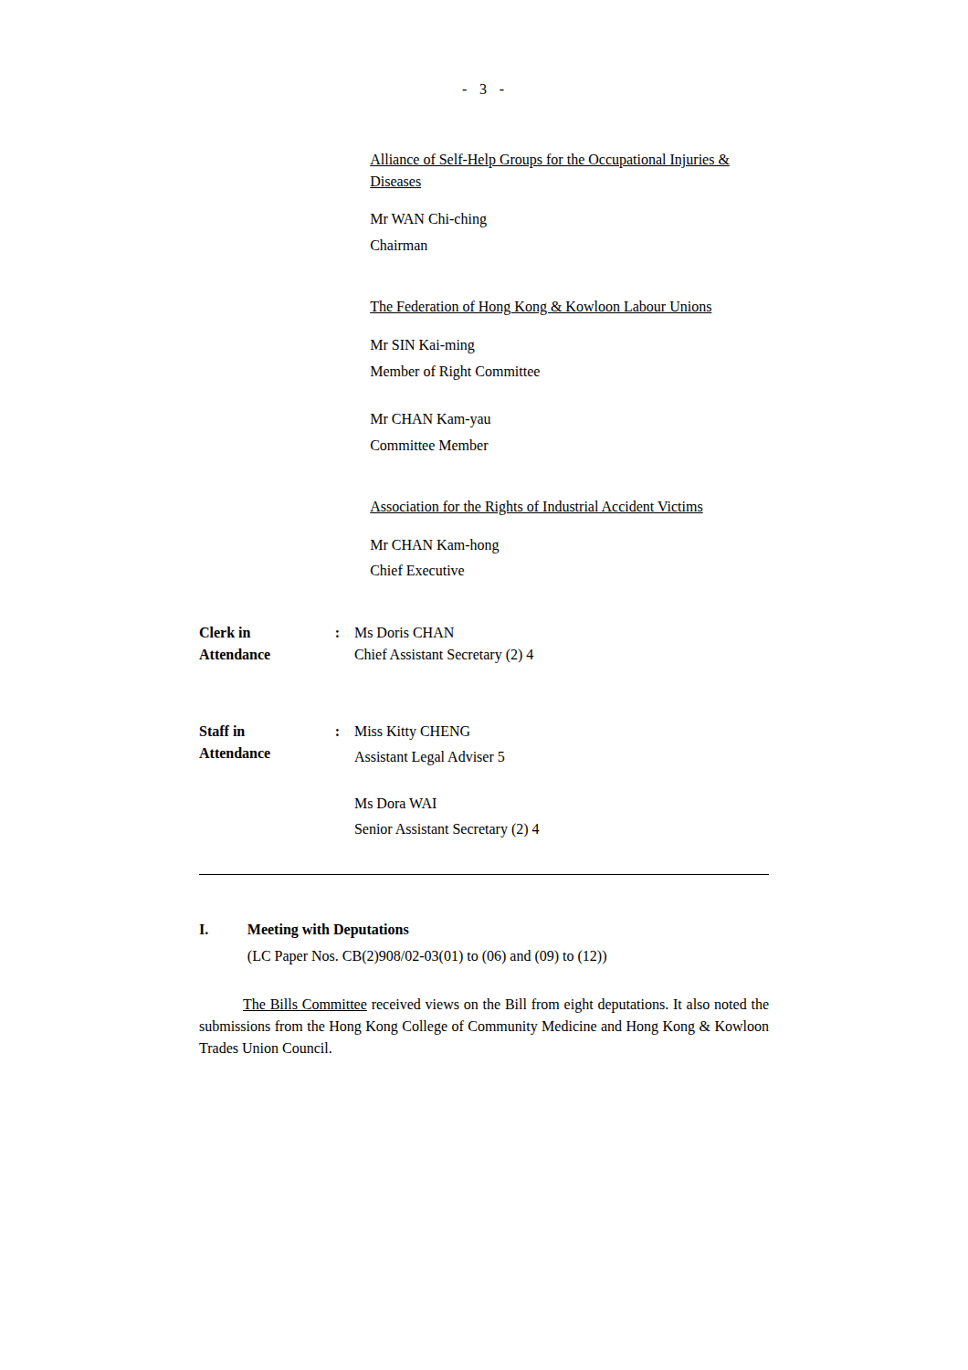- 3 -
Alliance of Self-Help Groups for the Occupational Injuries & Diseases
Mr WAN Chi-ching
Chairman
The Federation of Hong Kong & Kowloon Labour Unions
Mr SIN Kai-ming
Member of Right Committee
Mr CHAN Kam-yau
Committee Member
Association for the Rights of Industrial Accident Victims
Mr CHAN Kam-hong
Chief Executive
Clerk in
Attendance
:
Ms Doris CHAN
Chief Assistant Secretary (2) 4
Staff in
Attendance
:
Miss Kitty CHENG
Assistant Legal Adviser 5
Ms Dora WAI
Senior Assistant Secretary (2) 4
I.
Meeting with Deputations
(LC Paper Nos. CB(2)908/02-03(01) to (06) and (09) to (12))
The Bills Committee received views on the Bill from eight deputations. It also noted the submissions from the Hong Kong College of Community Medicine and Hong Kong & Kowloon Trades Union Council.